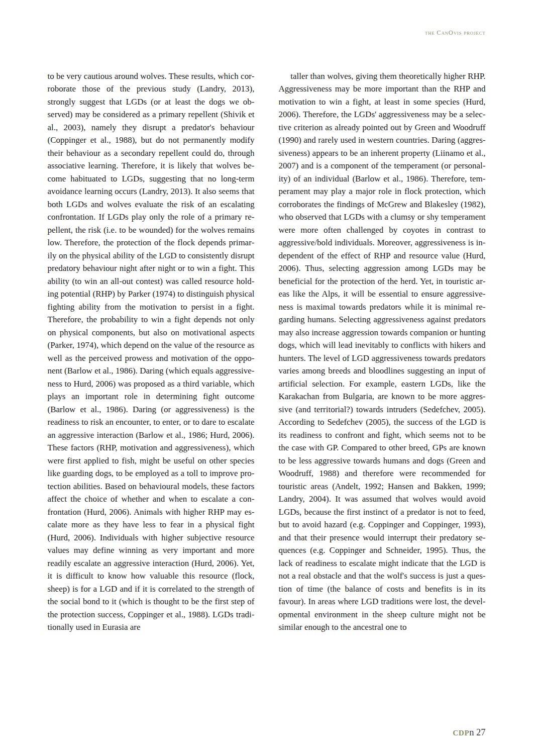the CanOvis project
to be very cautious around wolves. These results, which corroborate those of the previous study (Landry, 2013), strongly suggest that LGDs (or at least the dogs we observed) may be considered as a primary repellent (Shivik et al., 2003), namely they disrupt a predator's behaviour (Coppinger et al., 1988), but do not permanently modify their behaviour as a secondary repellent could do, through associative learning. Therefore, it is likely that wolves become habituated to LGDs, suggesting that no long-term avoidance learning occurs (Landry, 2013). It also seems that both LGDs and wolves evaluate the risk of an escalating confrontation. If LGDs play only the role of a primary repellent, the risk (i.e. to be wounded) for the wolves remains low. Therefore, the protection of the flock depends primarily on the physical ability of the LGD to consistently disrupt predatory behaviour night after night or to win a fight. This ability (to win an all-out contest) was called resource holding potential (RHP) by Parker (1974) to distinguish physical fighting ability from the motivation to persist in a fight. Therefore, the probability to win a fight depends not only on physical components, but also on motivational aspects (Parker, 1974), which depend on the value of the resource as well as the perceived prowess and motivation of the opponent (Barlow et al., 1986). Daring (which equals aggressiveness to Hurd, 2006) was proposed as a third variable, which plays an important role in determining fight outcome (Barlow et al., 1986). Daring (or aggressiveness) is the readiness to risk an encounter, to enter, or to dare to escalate an aggressive interaction (Barlow et al., 1986; Hurd, 2006). These factors (RHP, motivation and aggressiveness), which were first applied to fish, might be useful on other species like guarding dogs, to be employed as a toll to improve protection abilities. Based on behavioural models, these factors affect the choice of whether and when to escalate a confrontation (Hurd, 2006). Animals with higher RHP may escalate more as they have less to fear in a physical fight (Hurd, 2006). Individuals with higher subjective resource values may define winning as very important and more readily escalate an aggressive interaction (Hurd, 2006). Yet, it is difficult to know how valuable this resource (flock, sheep) is for a LGD and if it is correlated to the strength of the social bond to it (which is thought to be the first step of the protection success, Coppinger et al., 1988). LGDs traditionally used in Eurasia are
taller than wolves, giving them theoretically higher RHP. Aggressiveness may be more important than the RHP and motivation to win a fight, at least in some species (Hurd, 2006). Therefore, the LGDs' aggressiveness may be a selective criterion as already pointed out by Green and Woodruff (1990) and rarely used in western countries. Daring (aggressiveness) appears to be an inherent property (Liinamo et al., 2007) and is a component of the temperament (or personality) of an individual (Barlow et al., 1986). Therefore, temperament may play a major role in flock protection, which corroborates the findings of McGrew and Blakesley (1982), who observed that LGDs with a clumsy or shy temperament were more often challenged by coyotes in contrast to aggressive/bold individuals. Moreover, aggressiveness is independent of the effect of RHP and resource value (Hurd, 2006). Thus, selecting aggression among LGDs may be beneficial for the protection of the herd. Yet, in touristic areas like the Alps, it will be essential to ensure aggressiveness is maximal towards predators while it is minimal regarding humans. Selecting aggressiveness against predators may also increase aggression towards companion or hunting dogs, which will lead inevitably to conflicts with hikers and hunters. The level of LGD aggressiveness towards predators varies among breeds and bloodlines suggesting an input of artificial selection. For example, eastern LGDs, like the Karakachan from Bulgaria, are known to be more aggressive (and territorial?) towards intruders (Sedefchev, 2005). According to Sedefchev (2005), the success of the LGD is its readiness to confront and fight, which seems not to be the case with GP. Compared to other breed, GPs are known to be less aggressive towards humans and dogs (Green and Woodruff, 1988) and therefore were recommended for touristic areas (Andelt, 1992; Hansen and Bakken, 1999; Landry, 2004). It was assumed that wolves would avoid LGDs, because the first instinct of a predator is not to feed, but to avoid hazard (e.g. Coppinger and Coppinger, 1993), and that their presence would interrupt their predatory sequences (e.g. Coppinger and Schneider, 1995). Thus, the lack of readiness to escalate might indicate that the LGD is not a real obstacle and that the wolf's success is just a question of time (the balance of costs and benefits is in its favour). In areas where LGD traditions were lost, the developmental environment in the sheep culture might not be similar enough to the ancestral one to
CDP n 27